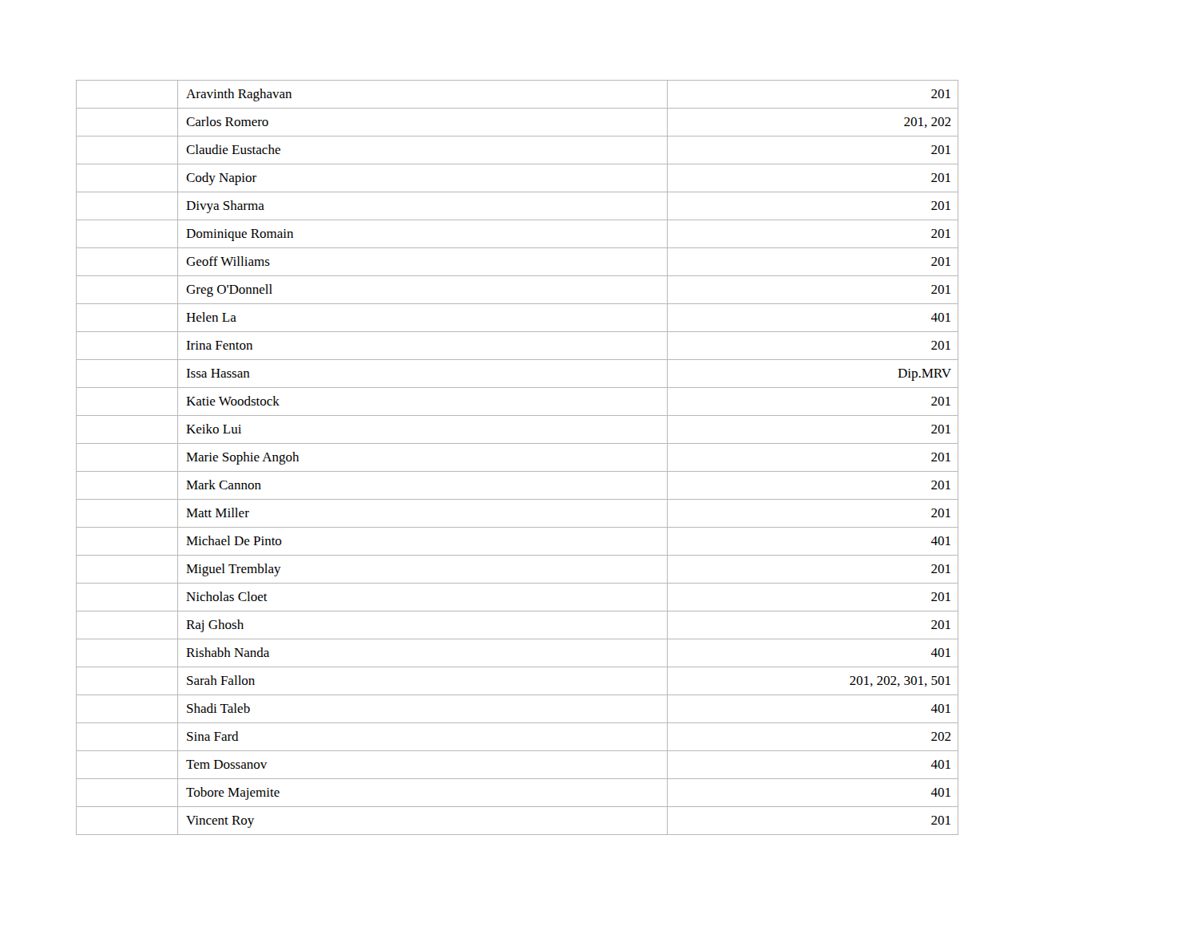| | Aravinth Raghavan | 201 |
| | Carlos Romero | 201, 202 |
| | Claudie Eustache | 201 |
| | Cody Napior | 201 |
| | Divya Sharma | 201 |
| | Dominique Romain | 201 |
| | Geoff Williams | 201 |
| | Greg O'Donnell | 201 |
| | Helen La | 401 |
| | Irina Fenton | 201 |
| | Issa Hassan | Dip.MRV |
| | Katie Woodstock | 201 |
| | Keiko Lui | 201 |
| | Marie Sophie Angoh | 201 |
| | Mark Cannon | 201 |
| | Matt Miller | 201 |
| | Michael De Pinto | 401 |
| | Miguel Tremblay | 201 |
| | Nicholas Cloet | 201 |
| | Raj Ghosh | 201 |
| | Rishabh Nanda | 401 |
| | Sarah Fallon | 201, 202, 301, 501 |
| | Shadi Taleb | 401 |
| | Sina Fard | 202 |
| | Tem Dossanov | 401 |
| | Tobore Majemite | 401 |
| | Vincent Roy | 201 |